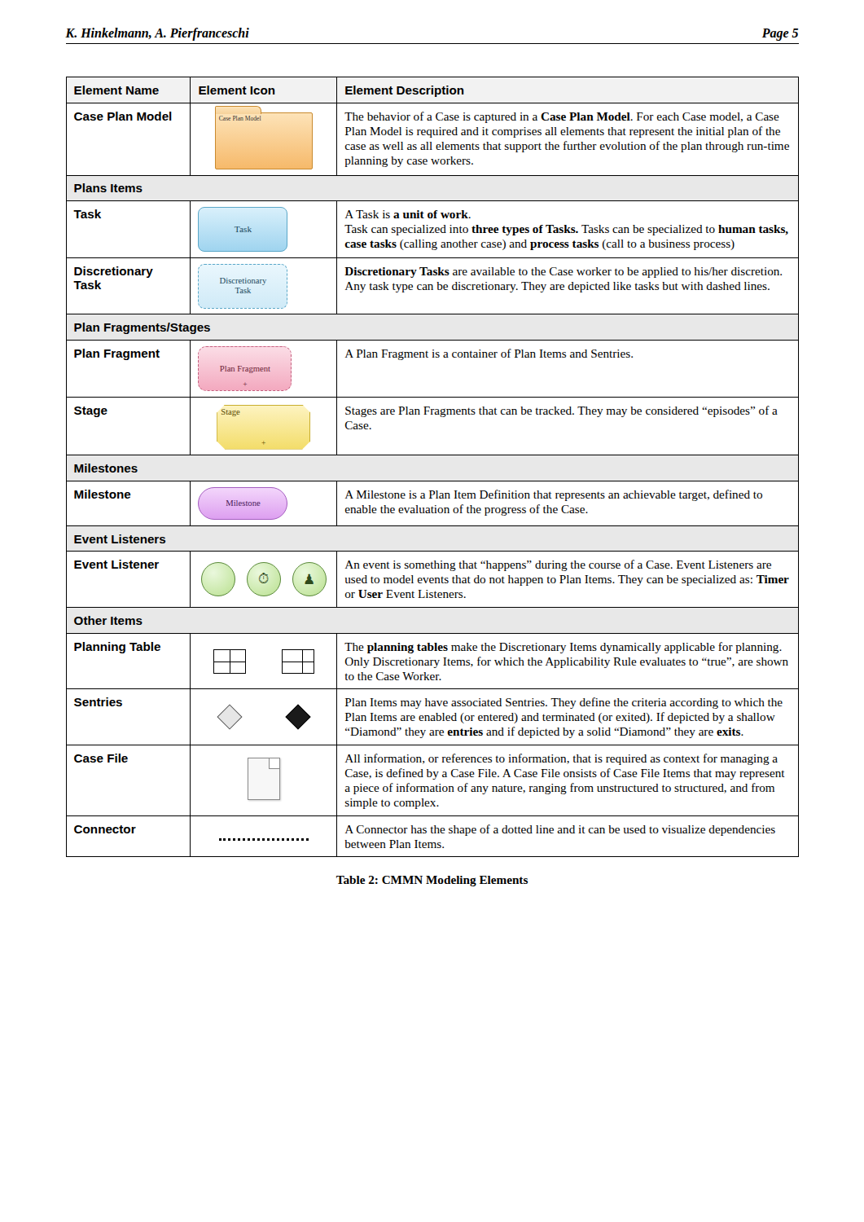K. Hinkelmann, A. Pierfranceschi Page 5
Table 2: CMMN Modeling Elements
| Element Name | Element Icon | Element Description |
| --- | --- | --- |
| Case Plan Model | Case Plan Model | The behavior of a Case is captured in a Case Plan Model . For each Case model, a Case Plan Model is required and it comprises all elements that represent the initial plan of the case as well as all elements that support the further evolution of the plan through run-time planning by case workers. |
| Plans Items |
| Task | Task | A Task is a unit of work . Task can specialized into three types of Tasks. Tasks can be specialized to human tasks, case tasks (calling another case) and process tasks (call to a business process) |
| Discretionary Task | Discretionary Task | Discretionary Tasks are available to the Case worker to be applied to his/her discretion. Any task type can be discretionary. They are depicted like tasks but with dashed lines. |
| Plan Fragments/Stages |
| Plan Fragment | Plan Fragment + | A Plan Fragment is a container of Plan Items and Sentries. |
| Stage | Stage + | Stages are Plan Fragments that can be tracked. They may be considered “episodes” of a Case. |
| Milestones |
| Milestone | Milestone | A Milestone is a Plan Item Definition that represents an achievable target, defined to enable the evaluation of the progress of the Case. |
| Event Listeners |
| Event Listener | ⏱ ♟ | An event is something that “happens” during the course of a Case. Event Listeners are used to model events that do not happen to Plan Items. They can be specialized as: Timer or User Event Listeners. |
| Other Items |
| Planning Table | | The planning tables make the Discretionary Items dynamically applicable for planning. Only Discretionary Items, for which the Applicability Rule evaluates to “true”, are shown to the Case Worker. |
| Sentries | | Plan Items may have associated Sentries. They define the criteria according to which the Plan Items are enabled (or entered) and terminated (or exited). If depicted by a shallow “Diamond” they are entries and if depicted by a solid “Diamond” they are exits . |
| Case File | | All information, or references to information, that is required as context for managing a Case, is defined by a Case File. A Case File onsists of Case File Items that may represent a piece of information of any nature, ranging from unstructured to structured, and from simple to complex. |
| Connector | | A Connector has the shape of a dotted line and it can be used to visualize dependencies between Plan Items. |